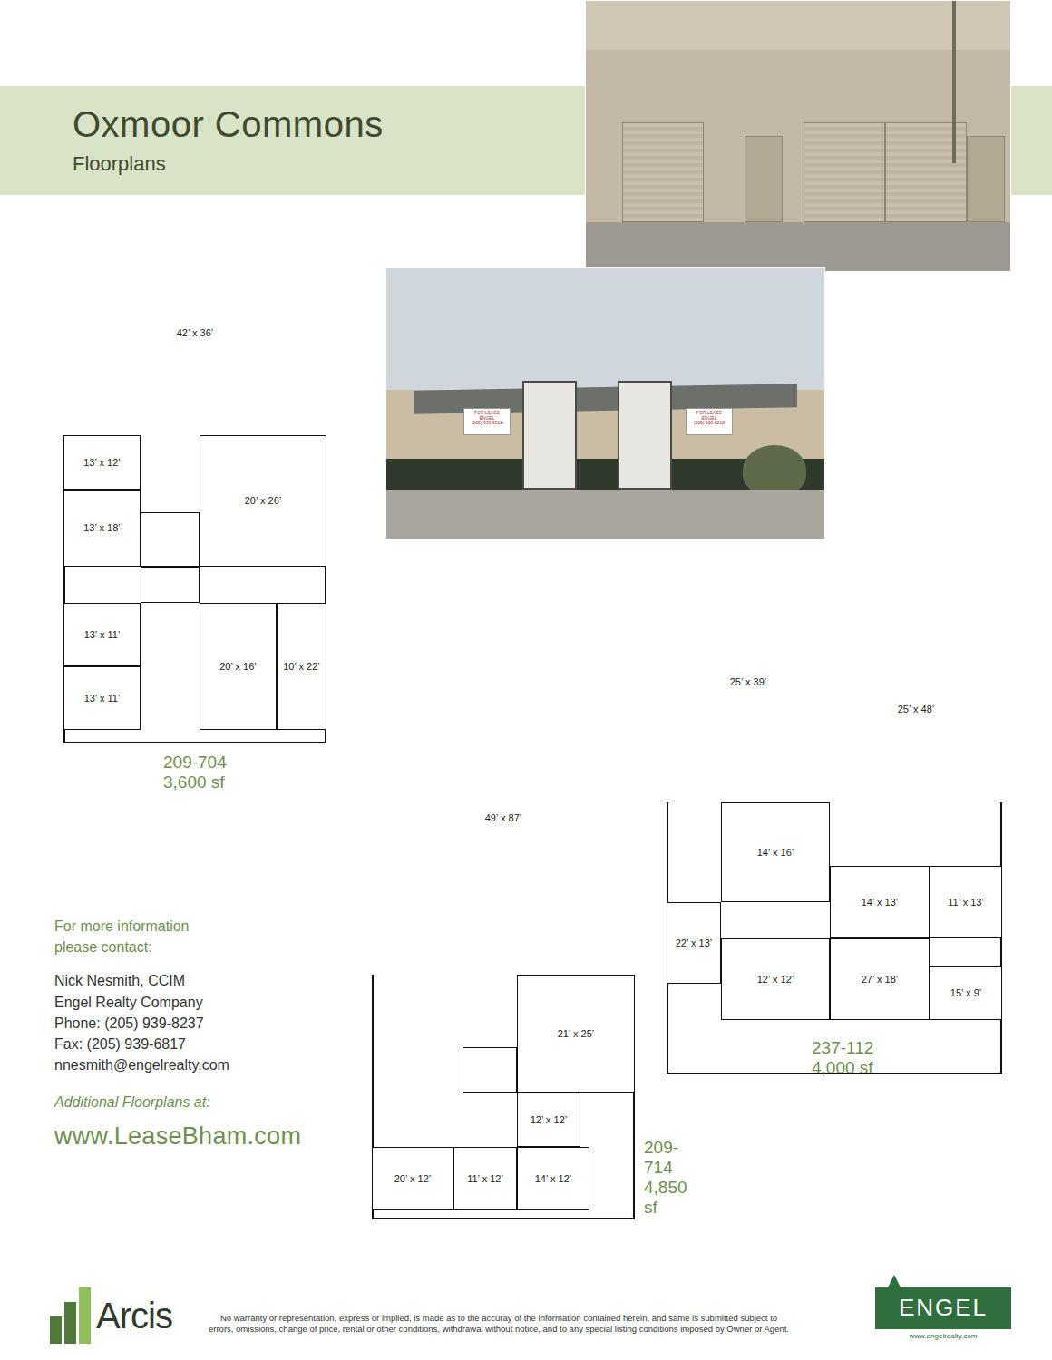Oxmoor Commons
Floorplans
FOR LEASE
ENGEL
(205) 939-8218
FOR LEASE
ENGEL
(205) 939-8218
42’ x 36’
13’ x 12’
13’ x 18’
13’ x 11’
13’ x 11’
20’ x 26’
20’ x 16’
10’ x 22’
209-704
3,600 sf
49’ x 87’
21’ x 25’
12’ x 12’
20’ x 12’
11’ x 12’
14’ x 12’
209-714
4,850 sf
25’ x 39’
25’ x 48’
14’ x 16’
14’ x 13’
11’ x 13’
22’ x 13’
12’ x 12’
27’ x 18’
15’ x 9’
237-112
4,000 sf
For more information
please contact:
Nick Nesmith, CCIM
Engel Realty Company
Phone: (205) 939-8237
Fax: (205) 939-6817
nnesmith@engelrealty.com
Additional Floorplans at:
www.LeaseBham.com
Arcis
No warranty or representation, express or implied, is made as to the accuray of the information contained herein, and same is submitted subject to errors, omissions, change of price, rental or other conditions, withdrawal without notice, and to any special listing conditions imposed by Owner or Agent.
ENGEL
www.engelrealty.com